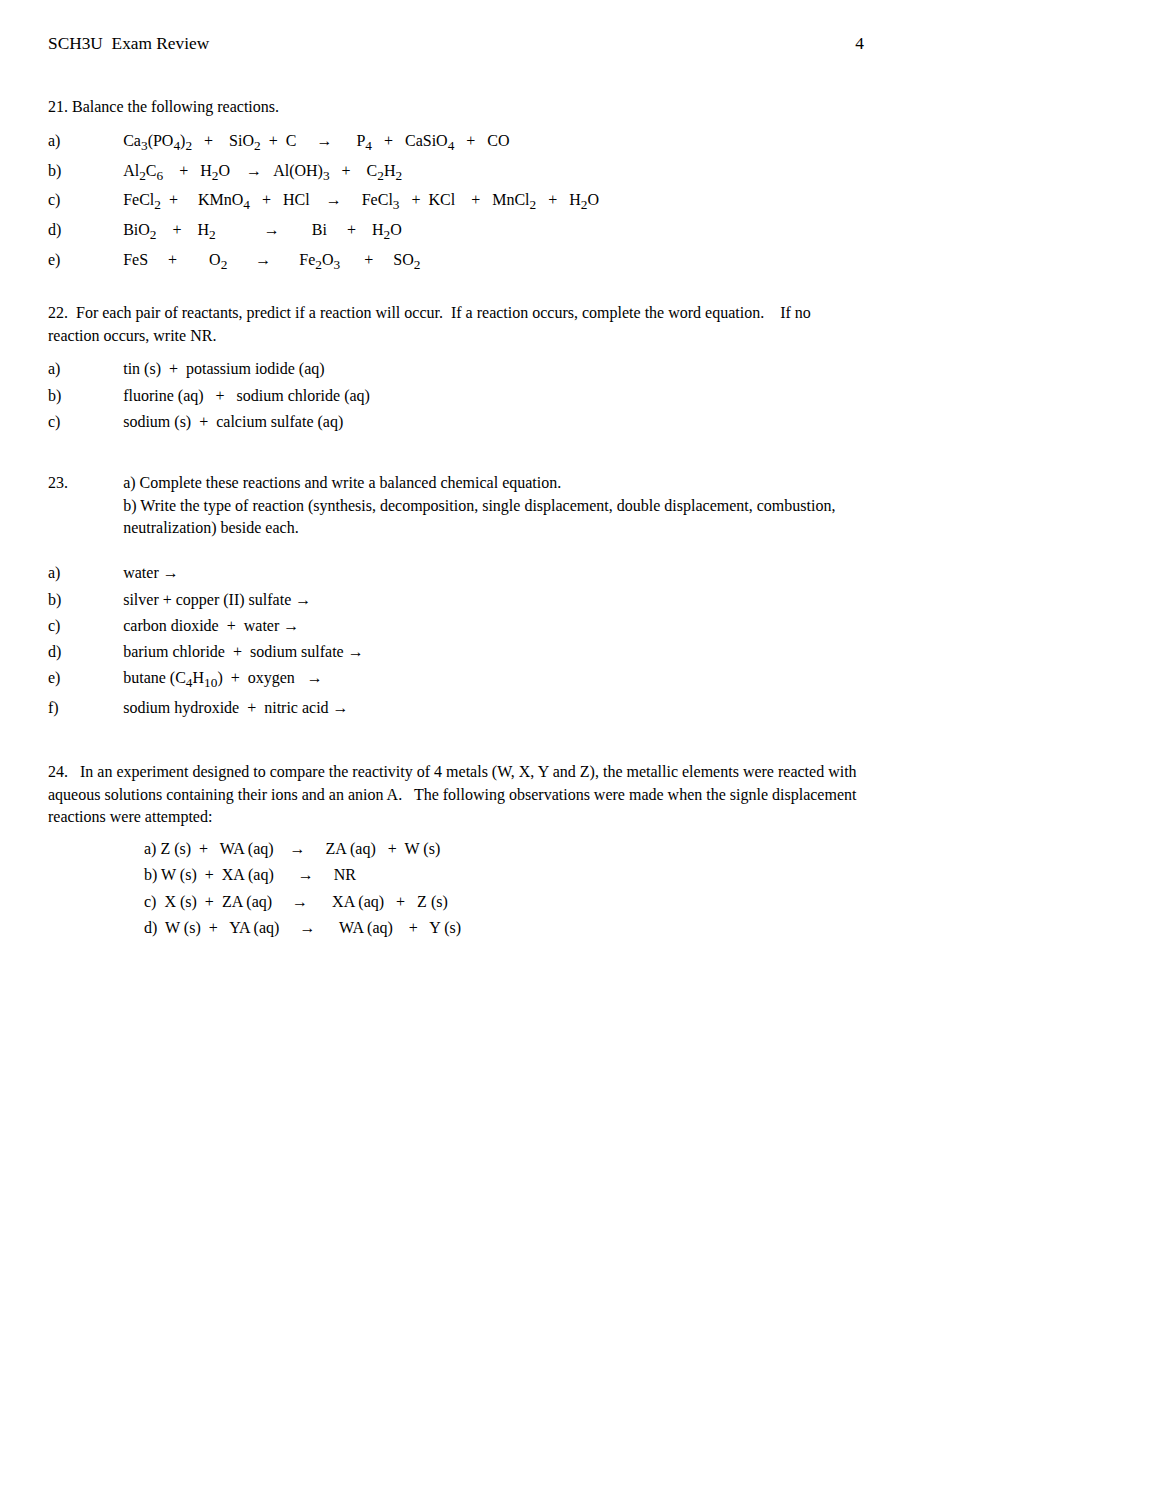SCH3U Exam Review 4
21. Balance the following reactions.
| a) | Ca 3 (PO 4 ) 2 + SiO 2 + C → P 4 + CaSiO 4 + CO |
| b) | Al 2 C 6 + H 2 O → Al(OH) 3 + C 2 H 2 |
| c) | FeCl 2 + KMnO 4 + HCl → FeCl 3 + KCl + MnCl 2 + H 2 O |
| d) | BiO 2 + H 2 → Bi + H 2 O |
| e) | FeS + O 2 → Fe 2 O 3 + SO 2 |
22. For each pair of reactants, predict if a reaction will occur. If a reaction occurs, complete the word equation. If no reaction occurs, write NR.
| a) | tin (s) + potassium iodide (aq) |
| b) | fluorine (aq) + sodium chloride (aq) |
| c) | sodium (s) + calcium sulfate (aq) |
| 23. | a) Complete these reactions and write a balanced chemical equation. b) Write the type of reaction (synthesis, decomposition, single displacement, double displacement, combustion, neutralization) beside each. |
| a) | water → |
| b) | silver + copper (II) sulfate → |
| c) | carbon dioxide + water → |
| d) | barium chloride + sodium sulfate → |
| e) | butane (C 4 H 10 ) + oxygen → |
| f) | sodium hydroxide + nitric acid → |
24. In an experiment designed to compare the reactivity of 4 metals (W, X, Y and Z), the metallic elements were reacted with aqueous solutions containing their ions and an anion A. The following observations were made when the signle displacement reactions were attempted:
a) Z (s) + WA (aq) → ZA (aq) + W (s)
b) W (s) + XA (aq) → NR
c) X (s) + ZA (aq) → XA (aq) + Z (s)
d) W (s) + YA (aq) → WA (aq) + Y (s)